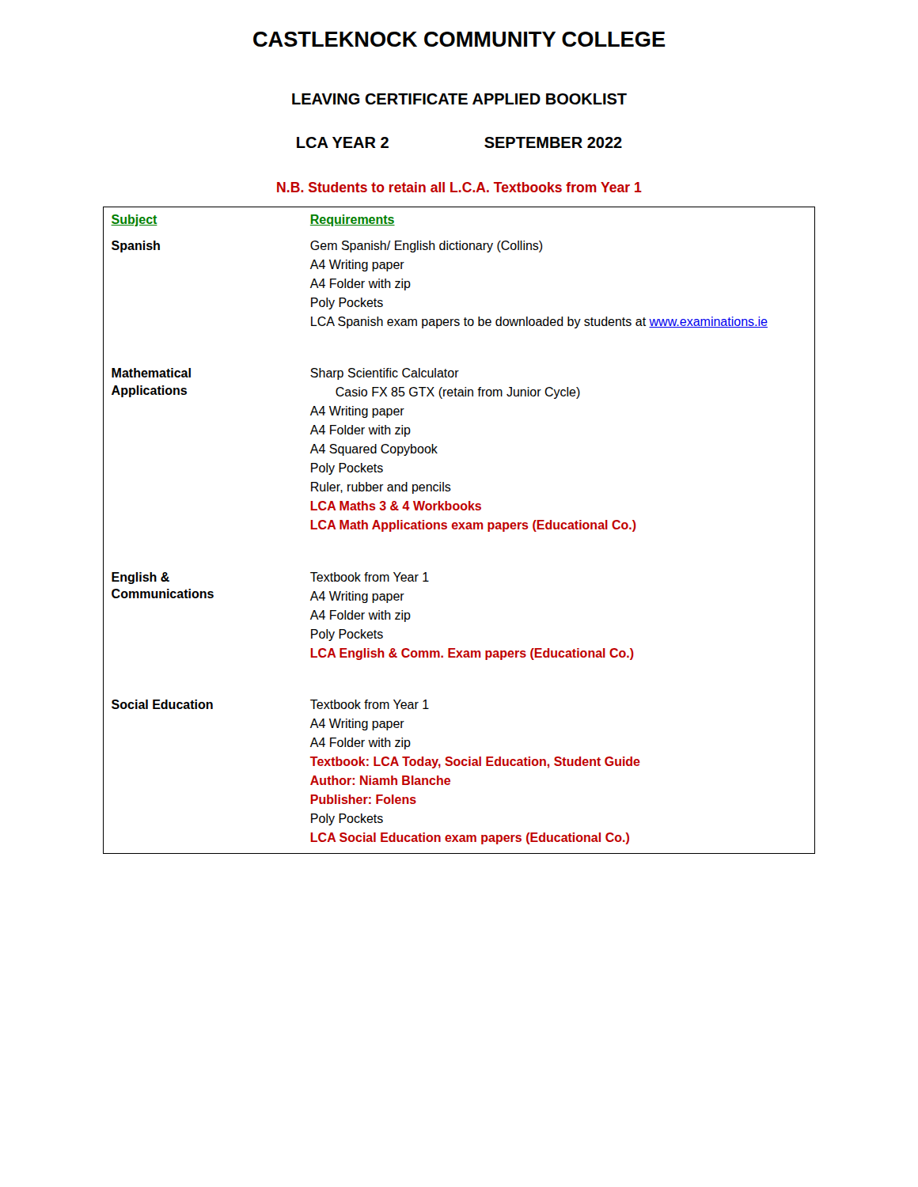CASTLEKNOCK COMMUNITY COLLEGE
LEAVING CERTIFICATE APPLIED BOOKLIST
LCA YEAR 2 SEPTEMBER 2022
N.B. Students to retain all L.C.A. Textbooks from Year 1
| Subject | Requirements |
| --- | --- |
| Spanish | Gem Spanish/ English dictionary (Collins) A4 Writing paper A4 Folder with zip Poly Pockets LCA Spanish exam papers to be downloaded by students at www.examinations.ie |
| Mathematical Applications | Sharp Scientific Calculator Casio FX 85 GTX (retain from Junior Cycle) A4 Writing paper A4 Folder with zip A4 Squared Copybook Poly Pockets Ruler, rubber and pencils LCA Maths 3 & 4 Workbooks LCA Math Applications exam papers (Educational Co.) |
| English & Communications | Textbook from Year 1 A4 Writing paper A4 Folder with zip Poly Pockets LCA English & Comm. Exam papers (Educational Co.) |
| Social Education | Textbook from Year 1 A4 Writing paper A4 Folder with zip Textbook: LCA Today, Social Education, Student Guide Author: Niamh Blanche Publisher: Folens Poly Pockets LCA Social Education exam papers (Educational Co.) |